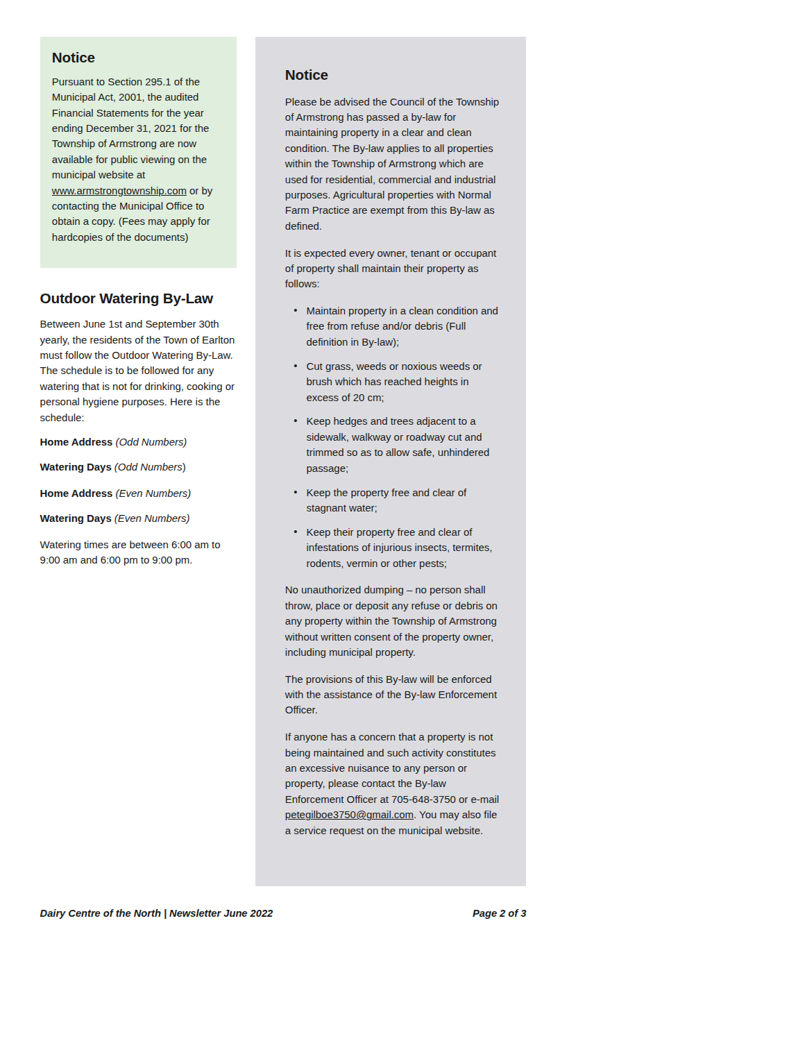Notice
Pursuant to Section 295.1 of the Municipal Act, 2001, the audited Financial Statements for the year ending December 31, 2021 for the Township of Armstrong are now available for public viewing on the municipal website at www.armstrongtownship.com or by contacting the Municipal Office to obtain a copy. (Fees may apply for hardcopies of the documents)
Outdoor Watering By-Law
Between June 1st and September 30th yearly, the residents of the Town of Earlton must follow the Outdoor Watering By-Law. The schedule is to be followed for any watering that is not for drinking, cooking or personal hygiene purposes. Here is the schedule:
Home Address (Odd Numbers)
Watering Days (Odd Numbers)
Home Address (Even Numbers)
Watering Days (Even Numbers)
Watering times are between 6:00 am to 9:00 am and 6:00 pm to 9:00 pm.
Notice
Please be advised the Council of the Township of Armstrong has passed a by-law for maintaining property in a clear and clean condition. The By-law applies to all properties within the Township of Armstrong which are used for residential, commercial and industrial purposes. Agricultural properties with Normal Farm Practice are exempt from this By-law as defined.
It is expected every owner, tenant or occupant of property shall maintain their property as follows:
Maintain property in a clean condition and free from refuse and/or debris (Full definition in By-law);
Cut grass, weeds or noxious weeds or brush which has reached heights in excess of 20 cm;
Keep hedges and trees adjacent to a sidewalk, walkway or roadway cut and trimmed so as to allow safe, unhindered passage;
Keep the property free and clear of stagnant water;
Keep their property free and clear of infestations of injurious insects, termites, rodents, vermin or other pests;
No unauthorized dumping – no person shall throw, place or deposit any refuse or debris on any property within the Township of Armstrong without written consent of the property owner, including municipal property.
The provisions of this By-law will be enforced with the assistance of the By-law Enforcement Officer.
If anyone has a concern that a property is not being maintained and such activity constitutes an excessive nuisance to any person or property, please contact the By-law Enforcement Officer at 705-648-3750 or e-mail petegilboe3750@gmail.com. You may also file a service request on the municipal website.
Dairy Centre of the North | Newsletter June 2022 Page 2 of 3